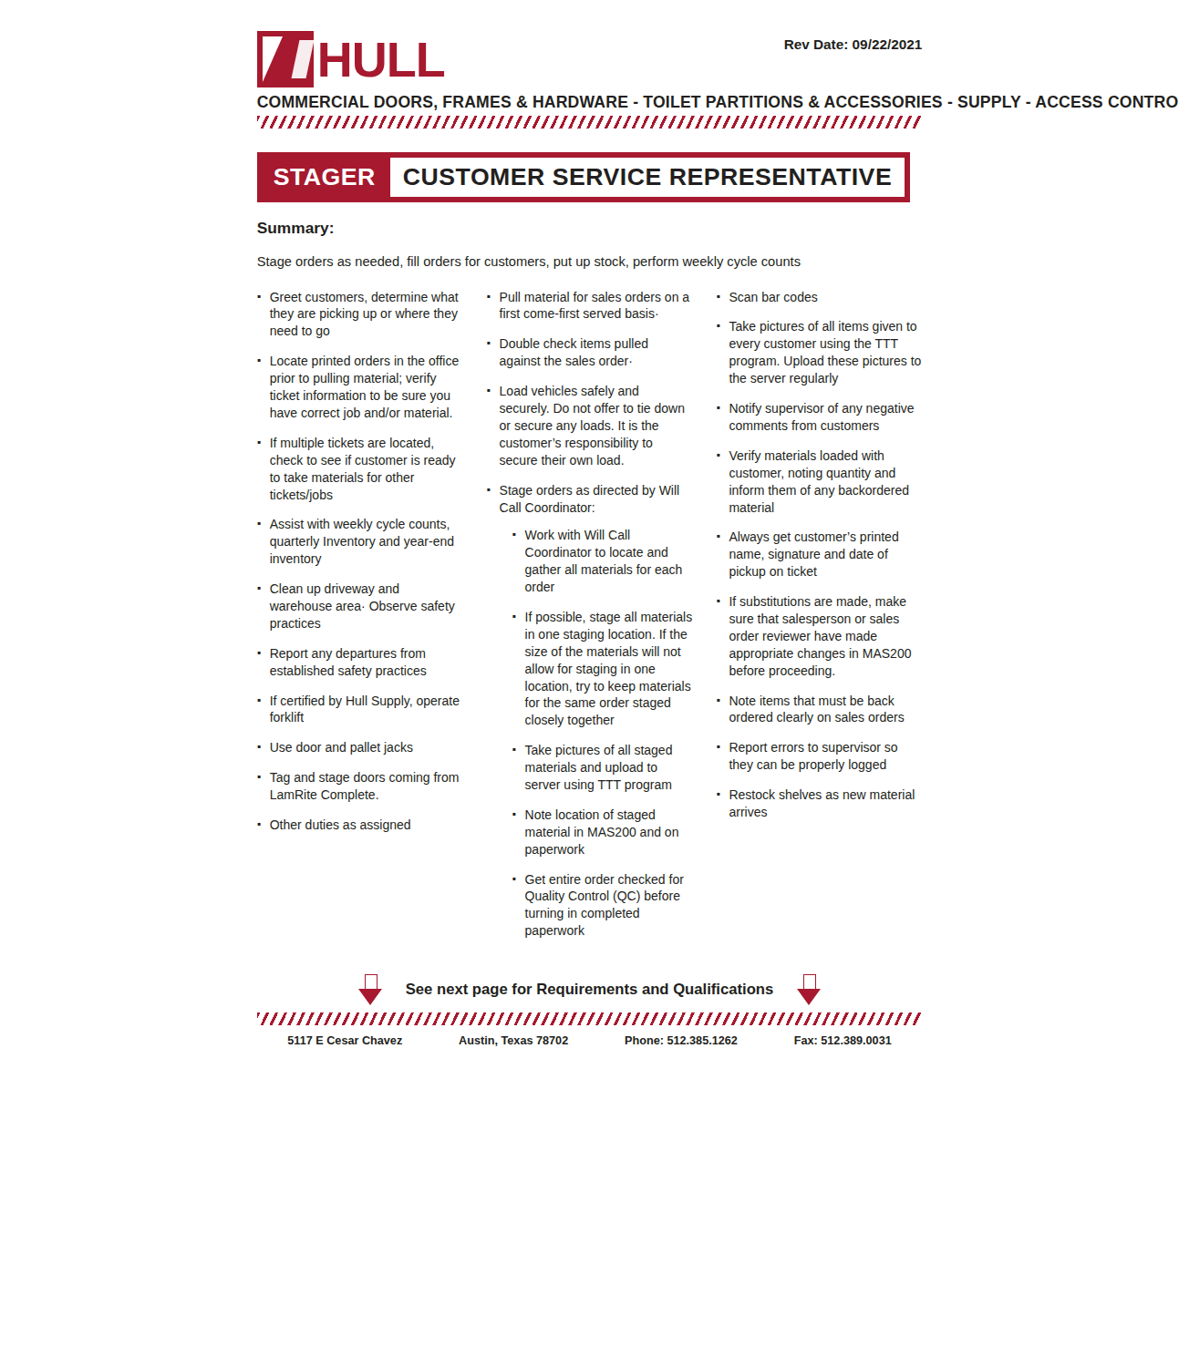HULL
Rev Date: 09/22/2021
COMMERCIAL DOORS, FRAMES & HARDWARE - TOILET PARTITIONS & ACCESSORIES - SUPPLY - ACCESS CONTROLS
STAGER
CUSTOMER SERVICE REPRESENTATIVE
Summary:
Stage orders as needed, fill orders for customers, put up stock, perform weekly cycle counts
Greet customers, determine what they are picking up or where they need to go
Locate printed orders in the office prior to pulling material; verify ticket information to be sure you have correct job and/or material.
If multiple tickets are located, check to see if customer is ready to take materials for other tickets/jobs
Assist with weekly cycle counts, quarterly Inventory and year-end inventory
Clean up driveway and warehouse area· Observe safety practices
Report any departures from established safety practices
If certified by Hull Supply, operate forklift
Use door and pallet jacks
Tag and stage doors coming from LamRite Complete.
Other duties as assigned
Pull material for sales orders on a first come-first served basis·
Double check items pulled against the sales order·
Load vehicles safely and securely. Do not offer to tie down or secure any loads. It is the customer’s responsibility to secure their own load.
Stage orders as directed by Will Call Coordinator:
Work with Will Call Coordinator to locate and gather all materials for each order
If possible, stage all materials in one staging location. If the size of the materials will not allow for staging in one location, try to keep materials for the same order staged closely together
Take pictures of all staged materials and upload to server using TTT program
Note location of staged material in MAS200 and on paperwork
Get entire order checked for Quality Control (QC) before turning in completed paperwork
Scan bar codes
Take pictures of all items given to every customer using the TTT program. Upload these pictures to the server regularly
Notify supervisor of any negative comments from customers
Verify materials loaded with customer, noting quantity and inform them of any backordered material
Always get customer’s printed name, signature and date of pickup on ticket
If substitutions are made, make sure that salesperson or sales order reviewer have made appropriate changes in MAS200 before proceeding.
Note items that must be back ordered clearly on sales orders
Report errors to supervisor so they can be properly logged
Restock shelves as new material arrives
See next page for Requirements and Qualifications
5117 E Cesar Chavez Austin, Texas 78702 Phone: 512.385.1262 Fax: 512.389.0031